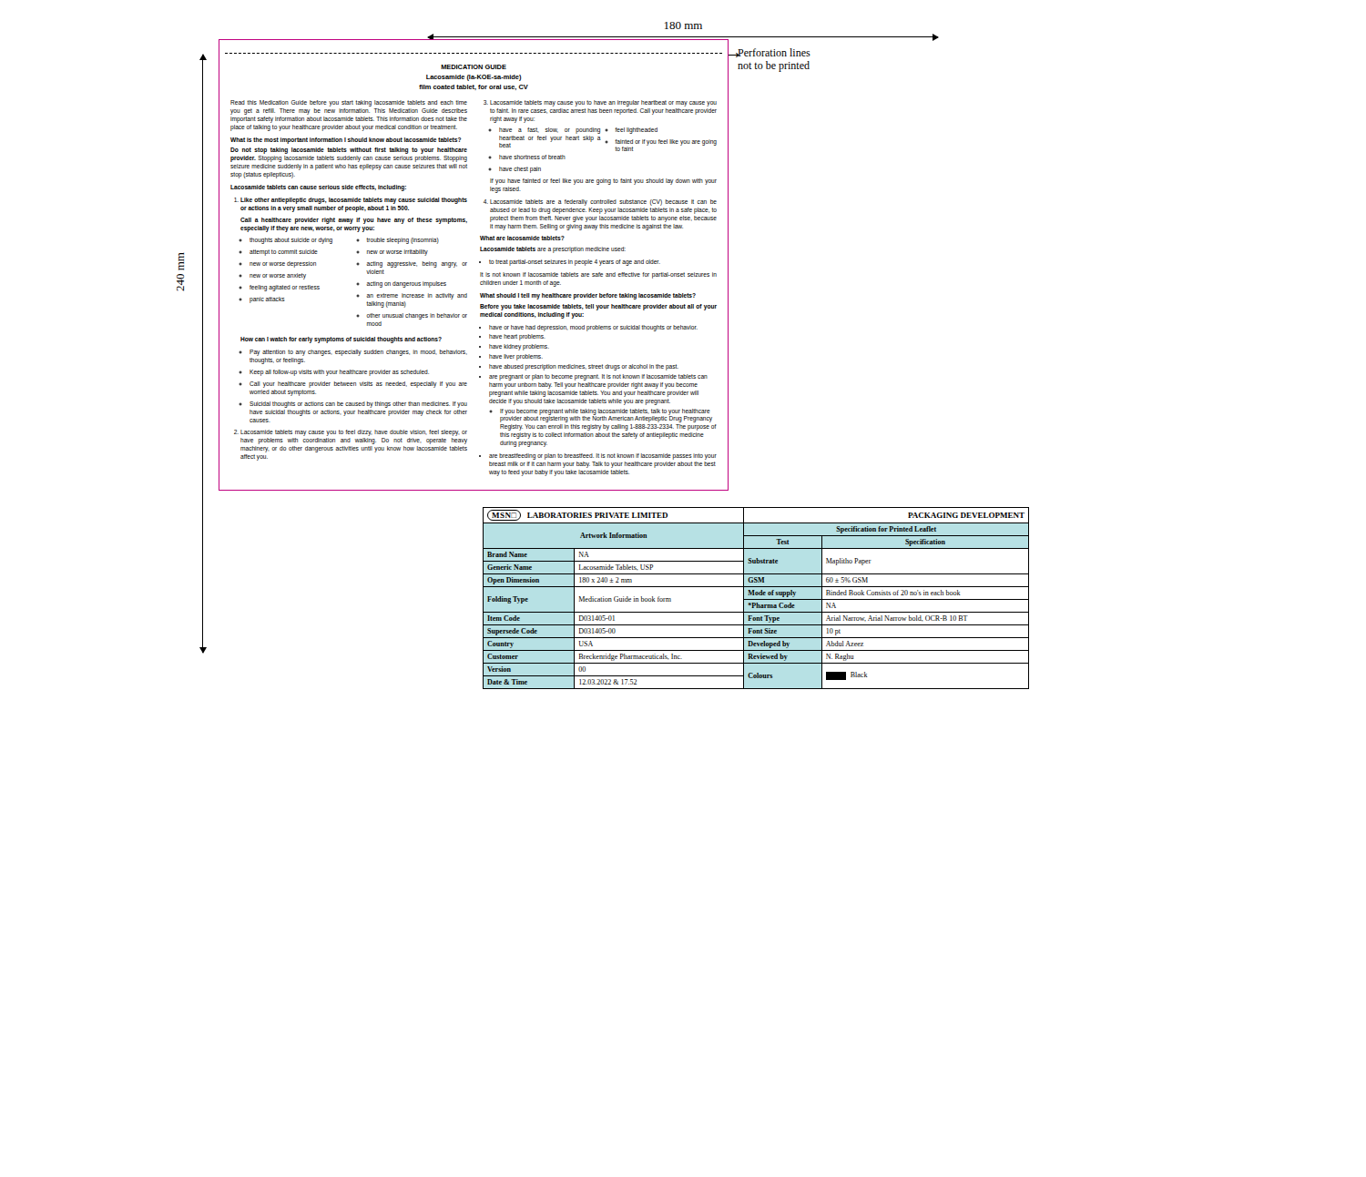180 mm
240 mm
⟶Perforation lines
not to be printed
MEDICATION GUIDE
Lacosamide (la-KOE-sa-mide)
film coated tablet, for oral use, CV
Read this Medication Guide before you start taking lacosamide tablets and each time you get a refill. There may be new information. This Medication Guide describes important safety information about lacosamide tablets. This information does not take the place of talking to your healthcare provider about your medical condition or treatment.
What is the most important information I should know about lacosamide tablets?
Do not stop taking lacosamide tablets without first talking to your healthcare provider. Stopping lacosamide tablets suddenly can cause serious problems. Stopping seizure medicine suddenly in a patient who has epilepsy can cause seizures that will not stop (status epilepticus).
Lacosamide tablets can cause serious side effects, including:
Like other antiepileptic drugs, lacosamide tablets may cause suicidal thoughts or actions in a very small number of people, about 1 in 500.
Call a healthcare provider right away if you have any of these symptoms, especially if they are new, worse, or worry you:
thoughts about suicide or dying
attempt to commit suicide
new or worse depression
new or worse anxiety
feeling agitated or restless
panic attacks
trouble sleeping (insomnia)
new or worse irritability
acting aggressive, being angry, or violent
acting on dangerous impulses
an extreme increase in activity and talking (mania)
other unusual changes in behavior or mood
How can I watch for early symptoms of suicidal thoughts and actions?
Pay attention to any changes, especially sudden changes, in mood, behaviors, thoughts, or feelings.
Keep all follow-up visits with your healthcare provider as scheduled.
Call your healthcare provider between visits as needed, especially if you are worried about symptoms.
Suicidal thoughts or actions can be caused by things other than medicines. If you have suicidal thoughts or actions, your healthcare provider may check for other causes.
Lacosamide tablets may cause you to feel dizzy, have double vision, feel sleepy, or have problems with coordination and walking. Do not drive, operate heavy machinery, or do other dangerous activities until you know how lacosamide tablets affect you.
Lacosamide tablets may cause you to have an irregular heartbeat or may cause you to faint. In rare cases, cardiac arrest has been reported. Call your healthcare provider right away if you:
have a fast, slow, or pounding heartbeat or feel your heart skip a beat
have shortness of breath
have chest pain
feel lightheaded
fainted or if you feel like you are going to faint
If you have fainted or feel like you are going to faint you should lay down with your legs raised.
Lacosamide tablets are a federally controlled substance (CV) because it can be abused or lead to drug dependence. Keep your lacosamide tablets in a safe place, to protect them from theft. Never give your lacosamide tablets to anyone else, because it may harm them. Selling or giving away this medicine is against the law.
What are lacosamide tablets?
Lacosamide tablets are a prescription medicine used:
to treat partial-onset seizures in people 4 years of age and older.
It is not known if lacosamide tablets are safe and effective for partial-onset seizures in children under 1 month of age.
What should I tell my healthcare provider before taking lacosamide tablets?
Before you take lacosamide tablets, tell your healthcare provider about all of your medical conditions, including if you:
have or have had depression, mood problems or suicidal thoughts or behavior.
have heart problems.
have kidney problems.
have liver problems.
have abused prescription medicines, street drugs or alcohol in the past.
are pregnant or plan to become pregnant. It is not known if lacosamide tablets can harm your unborn baby. Tell your healthcare provider right away if you become pregnant while taking lacosamide tablets. You and your healthcare provider will decide if you should take lacosamide tablets while you are pregnant.
If you become pregnant while taking lacosamide tablets, talk to your healthcare provider about registering with the North American Antiepileptic Drug Pregnancy Registry. You can enroll in this registry by calling 1-888-233-2334. The purpose of this registry is to collect information about the safety of antiepileptic medicine during pregnancy.
are breastfeeding or plan to breastfeed. It is not known if lacosamide passes into your breast milk or if it can harm your baby. Talk to your healthcare provider about the best way to feed your baby if you take lacosamide tablets.
| MSN□ LABORATORIES PRIVATE LIMITED | PACKAGING DEVELOPMENT |
| Artwork Information | Specification for Printed Leaflet |
| Test | Specification |
| Brand Name | NA | Substrate | Maplitho Paper |
| Generic Name | Lacosamide Tablets, USP |
| Open Dimension | 180 x 240 ± 2 mm | GSM | 60 ± 5% GSM |
| Folding Type | Medication Guide in book form | Mode of supply | Binded Book Consists of 20 no's in each book |
| *Pharma Code | NA |
| Item Code | D031405-01 | Font Type | Arial Narrow, Arial Narrow bold, OCR-B 10 BT |
| Supersede Code | D031405-00 | Font Size | 10 pt |
| Country | USA | Developed by | Abdul Azeez |
| Customer | Breckenridge Pharmaceuticals, Inc. | Reviewed by | N. Raghu |
| Version | 00 | Colours | Black |
| Date & Time | 12.03.2022 & 17.52 |